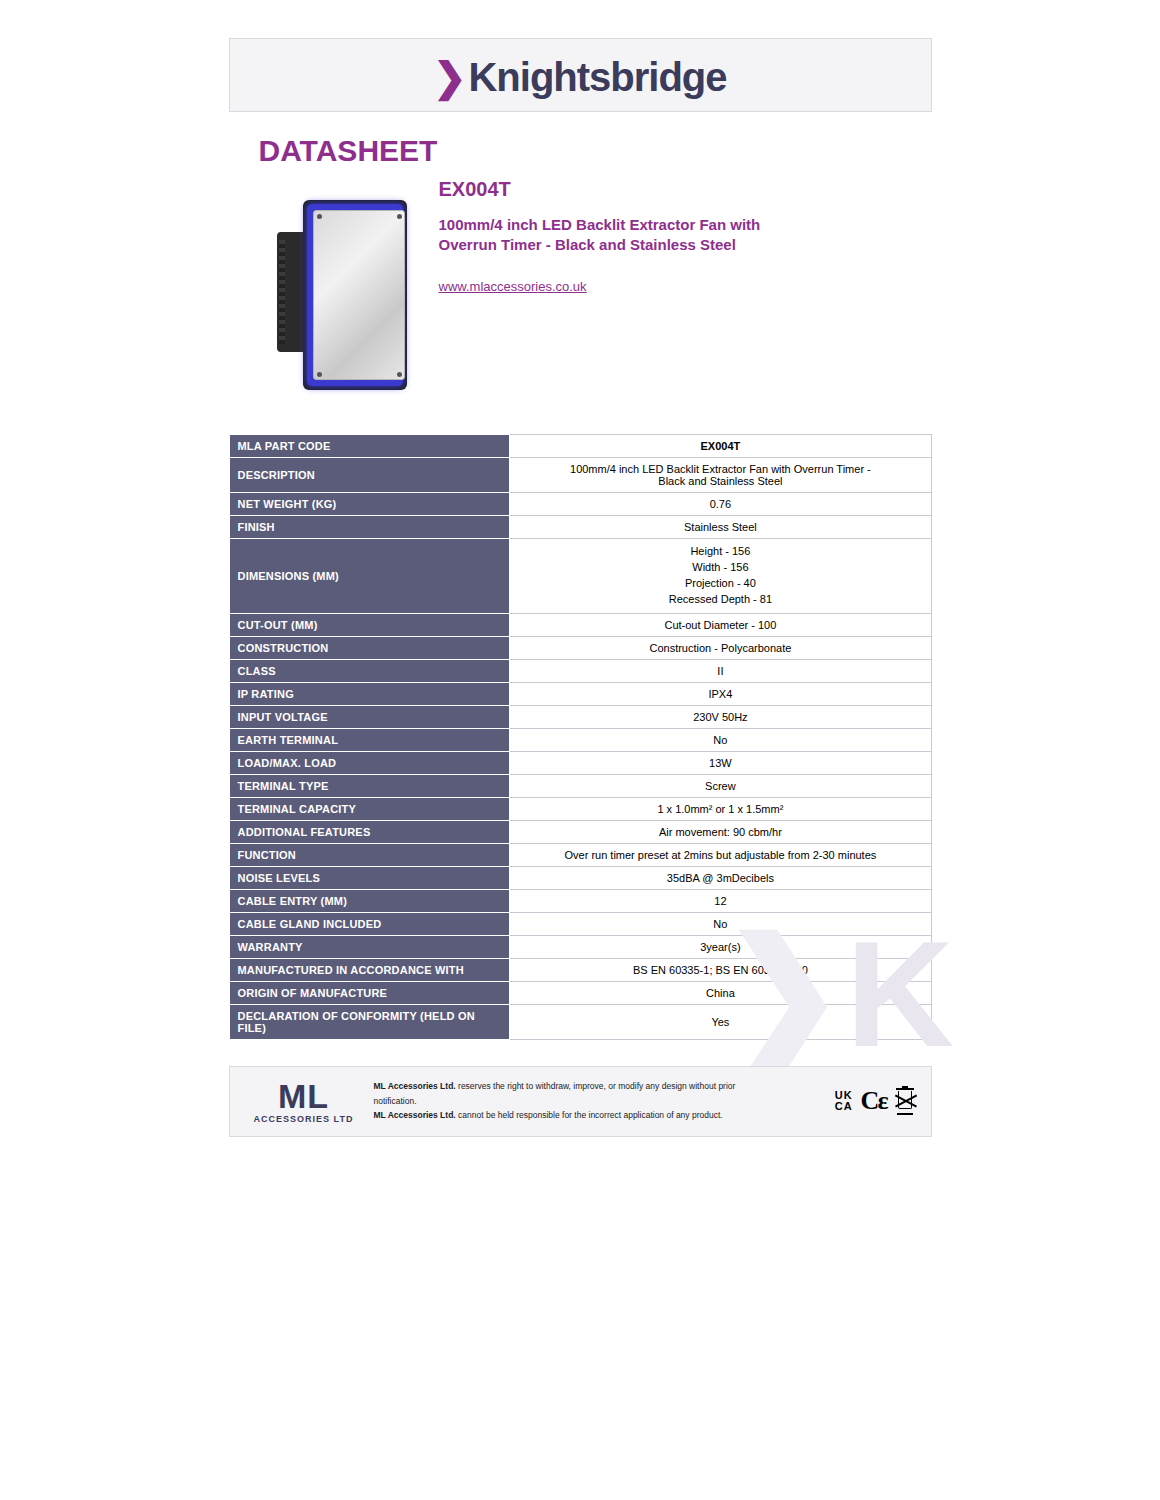❯Knightsbridge
DATASHEET
EX004T
100mm/4 inch LED Backlit Extractor Fan with
Overrun Timer - Black and Stainless Steel
www.mlaccessories.co.uk
| MLA PART CODE | EX004T |
| DESCRIPTION | 100mm/4 inch LED Backlit Extractor Fan with Overrun Timer - Black and Stainless Steel |
| NET WEIGHT (KG) | 0.76 |
| FINISH | Stainless Steel |
| DIMENSIONS (MM) | Height - 156 Width - 156 Projection - 40 Recessed Depth - 81 |
| CUT-OUT (MM) | Cut-out Diameter - 100 |
| CONSTRUCTION | Construction - Polycarbonate |
| CLASS | II |
| IP RATING | IPX4 |
| INPUT VOLTAGE | 230V 50Hz |
| EARTH TERMINAL | No |
| LOAD/MAX. LOAD | 13W |
| TERMINAL TYPE | Screw |
| TERMINAL CAPACITY | 1 x 1.0mm² or 1 x 1.5mm² |
| ADDITIONAL FEATURES | Air movement: 90 cbm/hr |
| FUNCTION | Over run timer preset at 2mins but adjustable from 2-30 minutes |
| NOISE LEVELS | 35dBA @ 3mDecibels |
| CABLE ENTRY (MM) | 12 |
| CABLE GLAND INCLUDED | No |
| WARRANTY | 3year(s) |
| MANUFACTURED IN ACCORDANCE WITH | BS EN 60335-1; BS EN 60335-2-80 |
| ORIGIN OF MANUFACTURE | China |
| DECLARATION OF CONFORMITY (HELD ON FILE) | Yes |
❯K
ML
ACCESSORIES LTD
ML Accessories Ltd. reserves the right to withdraw, improve, or modify any design without prior notification.
ML Accessories Ltd. cannot be held responsible for the incorrect application of any product.
UK
CA
Cε